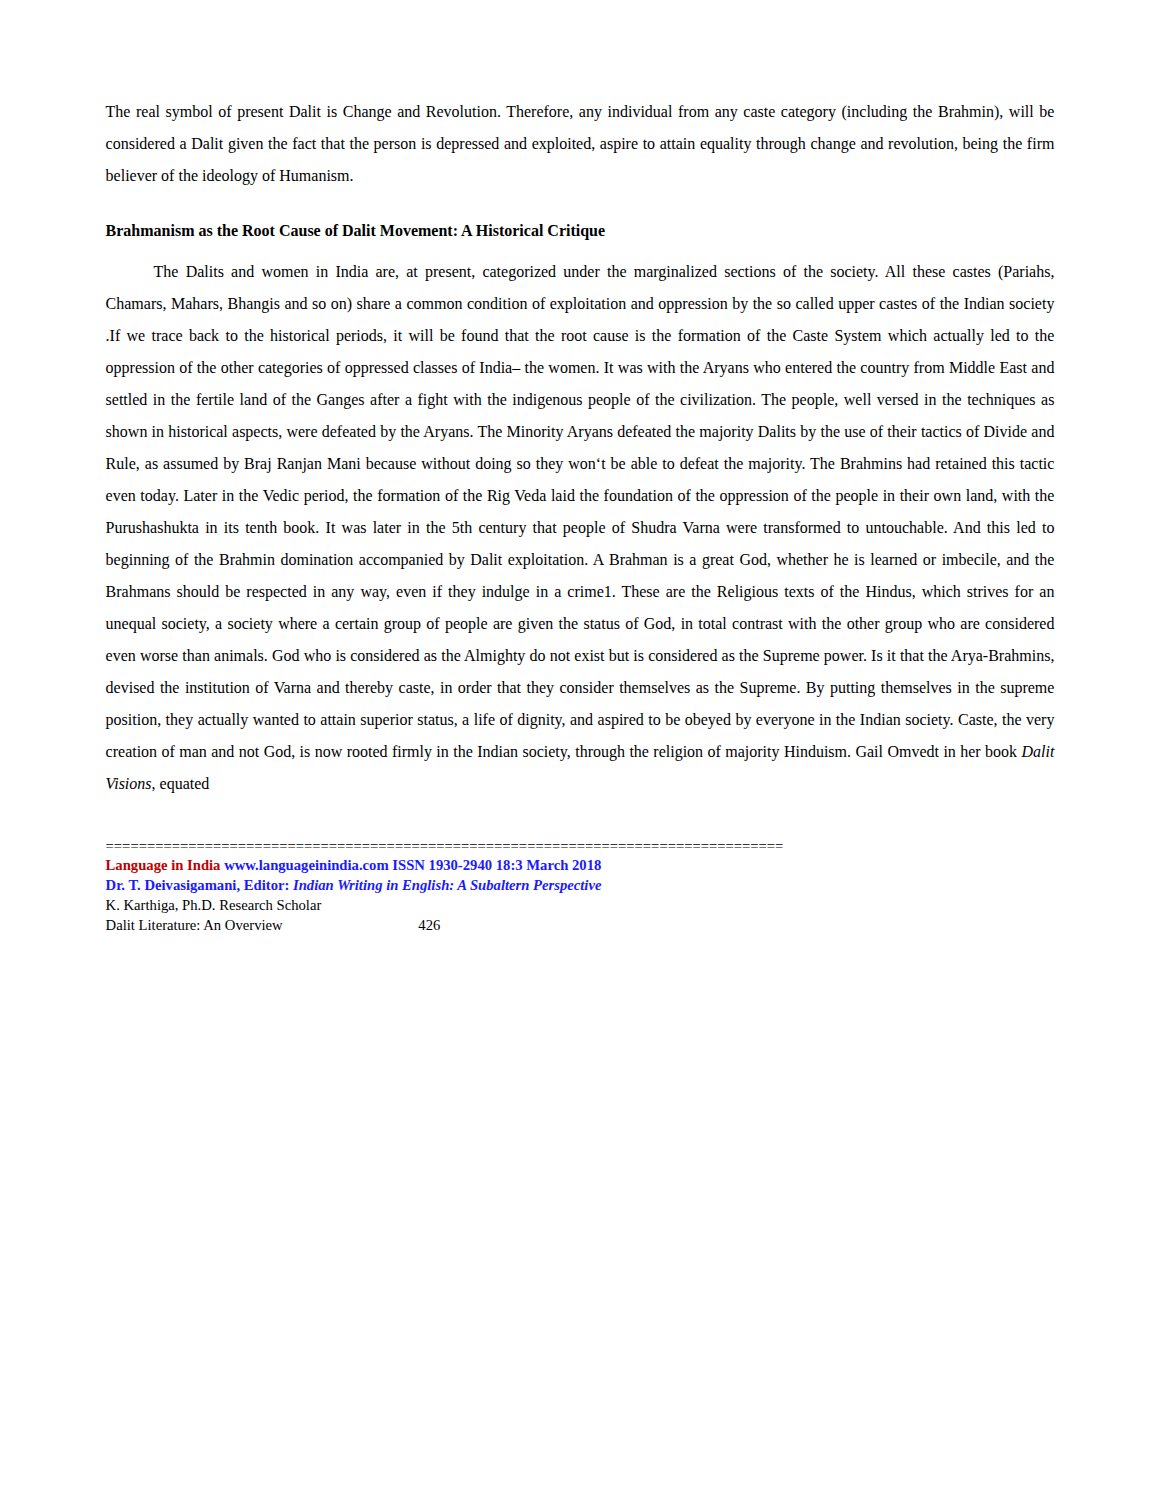The real symbol of present Dalit is Change and Revolution. Therefore, any individual from any caste category (including the Brahmin), will be considered a Dalit given the fact that the person is depressed and exploited, aspire to attain equality through change and revolution, being the firm believer of the ideology of Humanism.
Brahmanism as the Root Cause of Dalit Movement: A Historical Critique
The Dalits and women in India are, at present, categorized under the marginalized sections of the society. All these castes (Pariahs, Chamars, Mahars, Bhangis and so on) share a common condition of exploitation and oppression by the so called upper castes of the Indian society .If we trace back to the historical periods, it will be found that the root cause is the formation of the Caste System which actually led to the oppression of the other categories of oppressed classes of India– the women. It was with the Aryans who entered the country from Middle East and settled in the fertile land of the Ganges after a fight with the indigenous people of the civilization. The people, well versed in the techniques as shown in historical aspects, were defeated by the Aryans. The Minority Aryans defeated the majority Dalits by the use of their tactics of Divide and Rule, as assumed by Braj Ranjan Mani because without doing so they won‘t be able to defeat the majority. The Brahmins had retained this tactic even today. Later in the Vedic period, the formation of the Rig Veda laid the foundation of the oppression of the people in their own land, with the Purushashukta in its tenth book. It was later in the 5th century that people of Shudra Varna were transformed to untouchable. And this led to beginning of the Brahmin domination accompanied by Dalit exploitation. A Brahman is a great God, whether he is learned or imbecile, and the Brahmans should be respected in any way, even if they indulge in a crime1. These are the Religious texts of the Hindus, which strives for an unequal society, a society where a certain group of people are given the status of God, in total contrast with the other group who are considered even worse than animals. God who is considered as the Almighty do not exist but is considered as the Supreme power. Is it that the Arya-Brahmins, devised the institution of Varna and thereby caste, in order that they consider themselves as the Supreme. By putting themselves in the supreme position, they actually wanted to attain superior status, a life of dignity, and aspired to be obeyed by everyone in the Indian society. Caste, the very creation of man and not God, is now rooted firmly in the Indian society, through the religion of majority Hinduism. Gail Omvedt in her book Dalit Visions, equated
==================================================================================
Language in India www.languageinindia.com ISSN 1930-2940 18:3 March 2018
Dr. T. Deivasigamani, Editor: Indian Writing in English: A Subaltern Perspective
K. Karthiga, Ph.D. Research Scholar
Dalit Literature: An Overview 426